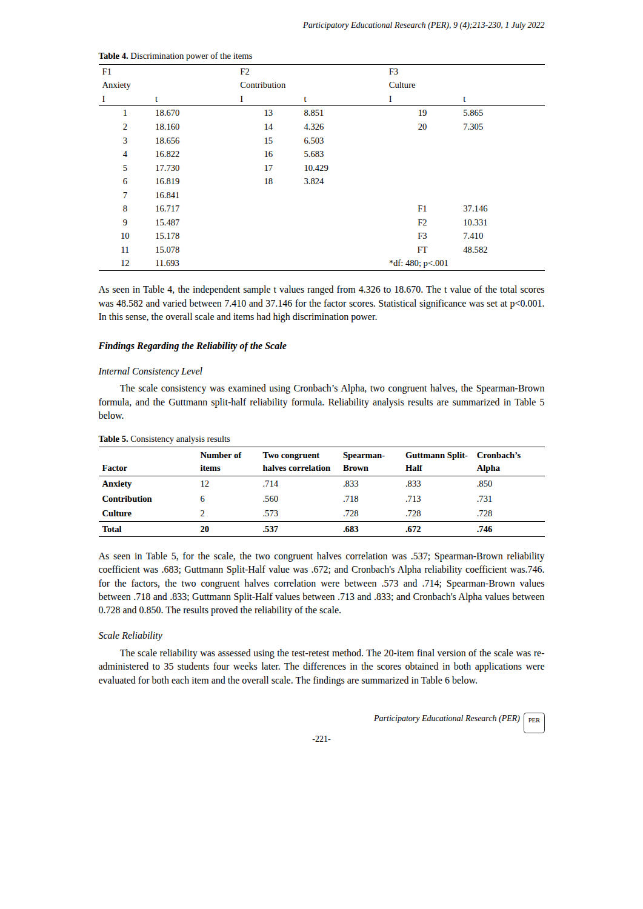Participatory Educational Research (PER), 9 (4);213-230, 1 July 2022
Table 4. Discrimination power of the items
| F1 | | F2 | | F3 | |
| Anxiety | | Contribution | | Culture | |
| I | t | I | t | I | t |
| 1 | 18.670 | 13 | 8.851 | 19 | 5.865 |
| 2 | 18.160 | 14 | 4.326 | 20 | 7.305 |
| 3 | 18.656 | 15 | 6.503 | | |
| 4 | 16.822 | 16 | 5.683 | | |
| 5 | 17.730 | 17 | 10.429 | | |
| 6 | 16.819 | 18 | 3.824 | | |
| 7 | 16.841 | | | | |
| 8 | 16.717 | | | F1 | 37.146 |
| 9 | 15.487 | | | F2 | 10.331 |
| 10 | 15.178 | | | F3 | 7.410 |
| 11 | 15.078 | | | FT | 48.582 |
| 12 | 11.693 | | | *df: 480; p<.001 |
As seen in Table 4, the independent sample t values ranged from 4.326 to 18.670. The t value of the total scores was 48.582 and varied between 7.410 and 37.146 for the factor scores. Statistical significance was set at p<0.001. In this sense, the overall scale and items had high discrimination power.
Findings Regarding the Reliability of the Scale
Internal Consistency Level
The scale consistency was examined using Cronbach’s Alpha, two congruent halves, the Spearman-Brown formula, and the Guttmann split-half reliability formula. Reliability analysis results are summarized in Table 5 below.
Table 5. Consistency analysis results
| Factor | Number of items | Two congruent halves correlation | Spearman-Brown | Guttmann Split-Half | Cronbach’s Alpha |
| --- | --- | --- | --- | --- | --- |
| Anxiety | 12 | .714 | .833 | .833 | .850 |
| Contribution | 6 | .560 | .718 | .713 | .731 |
| Culture | 2 | .573 | .728 | .728 | .728 |
| Total | 20 | .537 | .683 | .672 | .746 |
As seen in Table 5, for the scale, the two congruent halves correlation was .537; Spearman-Brown reliability coefficient was .683; Guttmann Split-Half value was .672; and Cronbach's Alpha reliability coefficient was.746. for the factors, the two congruent halves correlation were between .573 and .714; Spearman-Brown values between .718 and .833; Guttmann Split-Half values between .713 and .833; and Cronbach's Alpha values between 0.728 and 0.850. The results proved the reliability of the scale.
Scale Reliability
The scale reliability was assessed using the test-retest method. The 20-item final version of the scale was re-administered to 35 students four weeks later. The differences in the scores obtained in both applications were evaluated for both each item and the overall scale. The findings are summarized in Table 6 below.
PER
Participatory Educational Research (PER)
-221-